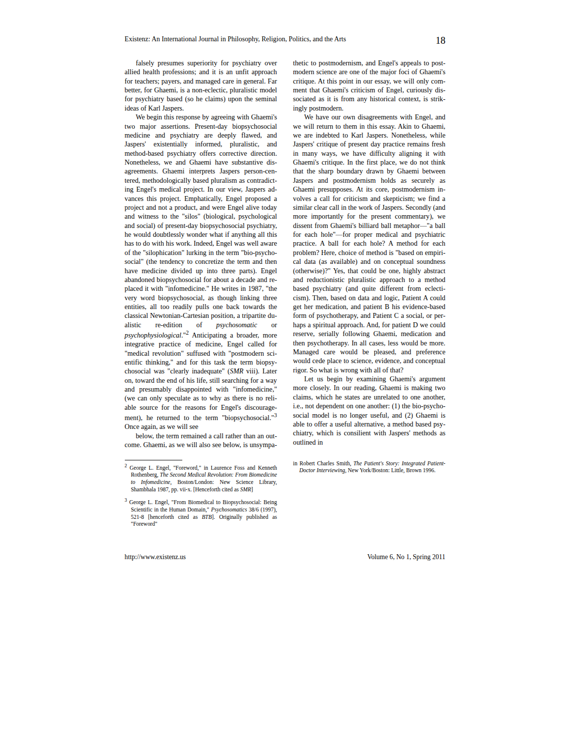Existenz: An International Journal in Philosophy, Religion, Politics, and the Arts
18
falsely presumes superiority for psychiatry over allied health professions; and it is an unfit approach for teachers; payers, and managed care in general. Far better, for Ghaemi, is a non-eclectic, pluralistic model for psychiatry based (so he claims) upon the seminal ideas of Karl Jaspers.
We begin this response by agreeing with Ghaemi's two major assertions. Present-day biopsychosocial medicine and psychiatry are deeply flawed, and Jaspers' existentially informed, pluralistic, and method-based psychiatry offers corrective direction. Nonetheless, we and Ghaemi have substantive disagreements. Ghaemi interprets Jaspers person-centered, methodologically based pluralism as contradicting Engel's medical project. In our view, Jaspers advances this project. Emphatically, Engel proposed a project and not a product, and were Engel alive today and witness to the "silos" (biological, psychological and social) of present-day biopsychosocial psychiatry, he would doubtlessly wonder what if anything all this has to do with his work. Indeed, Engel was well aware of the "silophication" lurking in the term "bio-psycho-social" (the tendency to concretize the term and then have medicine divided up into three parts). Engel abandoned biopsychosocial for about a decade and replaced it with "infomedicine." He writes in 1987, "the very word biopsychosocial, as though linking three entities, all too readily pulls one back towards the classical Newtonian-Cartesian position, a tripartite dualistic re-edition of psychosomatic or psychophysiological."2 Anticipating a broader, more integrative practice of medicine, Engel called for "medical revolution" suffused with "postmodern scientific thinking," and for this task the term biopsychosocial was "clearly inadequate" (SMR viii). Later on, toward the end of his life, still searching for a way and presumably disappointed with "infomedicine," (we can only speculate as to why as there is no reliable source for the reasons for Engel's discouragement), he returned to the term "biopsychosocial."3 Once again, as we will see
below, the term remained a call rather than an outcome. Ghaemi, as we will also see below, is unsympathetic to postmodernism, and Engel's appeals to postmodern science are one of the major foci of Ghaemi's critique. At this point in our essay, we will only comment that Ghaemi's criticism of Engel, curiously dissociated as it is from any historical context, is strikingly postmodern.
We have our own disagreements with Engel, and we will return to them in this essay. Akin to Ghaemi, we are indebted to Karl Jaspers. Nonetheless, while Jaspers' critique of present day practice remains fresh in many ways, we have difficulty aligning it with Ghaemi's critique. In the first place, we do not think that the sharp boundary drawn by Ghaemi between Jaspers and postmodernism holds as securely as Ghaemi presupposes. At its core, postmodernism involves a call for criticism and skepticism; we find a similar clear call in the work of Jaspers. Secondly (and more importantly for the present commentary), we dissent from Ghaemi's billiard ball metaphor—"a ball for each hole"—for proper medical and psychiatric practice. A ball for each hole? A method for each problem? Here, choice of method is "based on empirical data (as available) and on conceptual soundness (otherwise)?" Yes, that could be one, highly abstract and reductionistic pluralistic approach to a method based psychiatry (and quite different from eclecticism). Then, based on data and logic, Patient A could get her medication, and patient B his evidence-based form of psychotherapy, and Patient C a social, or perhaps a spiritual approach. And, for patient D we could reserve, serially following Ghaemi, medication and then psychotherapy. In all cases, less would be more. Managed care would be pleased, and preference would cede place to science, evidence, and conceptual rigor. So what is wrong with all of that?
Let us begin by examining Ghaemi's argument more closely. In our reading, Ghaemi is making two claims, which he states are unrelated to one another, i.e., not dependent on one another: (1) the bio-psycho-social model is no longer useful, and (2) Ghaemi is able to offer a useful alternative, a method based psychiatry, which is consilient with Jaspers' methods as outlined in
2 George L. Engel, "Foreword," in Laurence Foss and Kenneth Rothenberg, The Second Medical Revolution: From Biomedicine to Infomedicine, Boston/London: New Science Library, Shambhala 1987, pp. vii-x. [Henceforth cited as SMR]
3 George L. Engel, "From Biomedical to Biopsychosocial: Being Scientific in the Human Domain," Psychosomatics 38/6 (1997), 521-8 [henceforth cited as BTB]. Originally published as "Foreword"
in Robert Charles Smith, The Patient's Story: Integrated Patient-Doctor Interviewing, New York/Boston: Little, Brown 1996.
http://www.existenz.us
Volume 6, No 1, Spring 2011